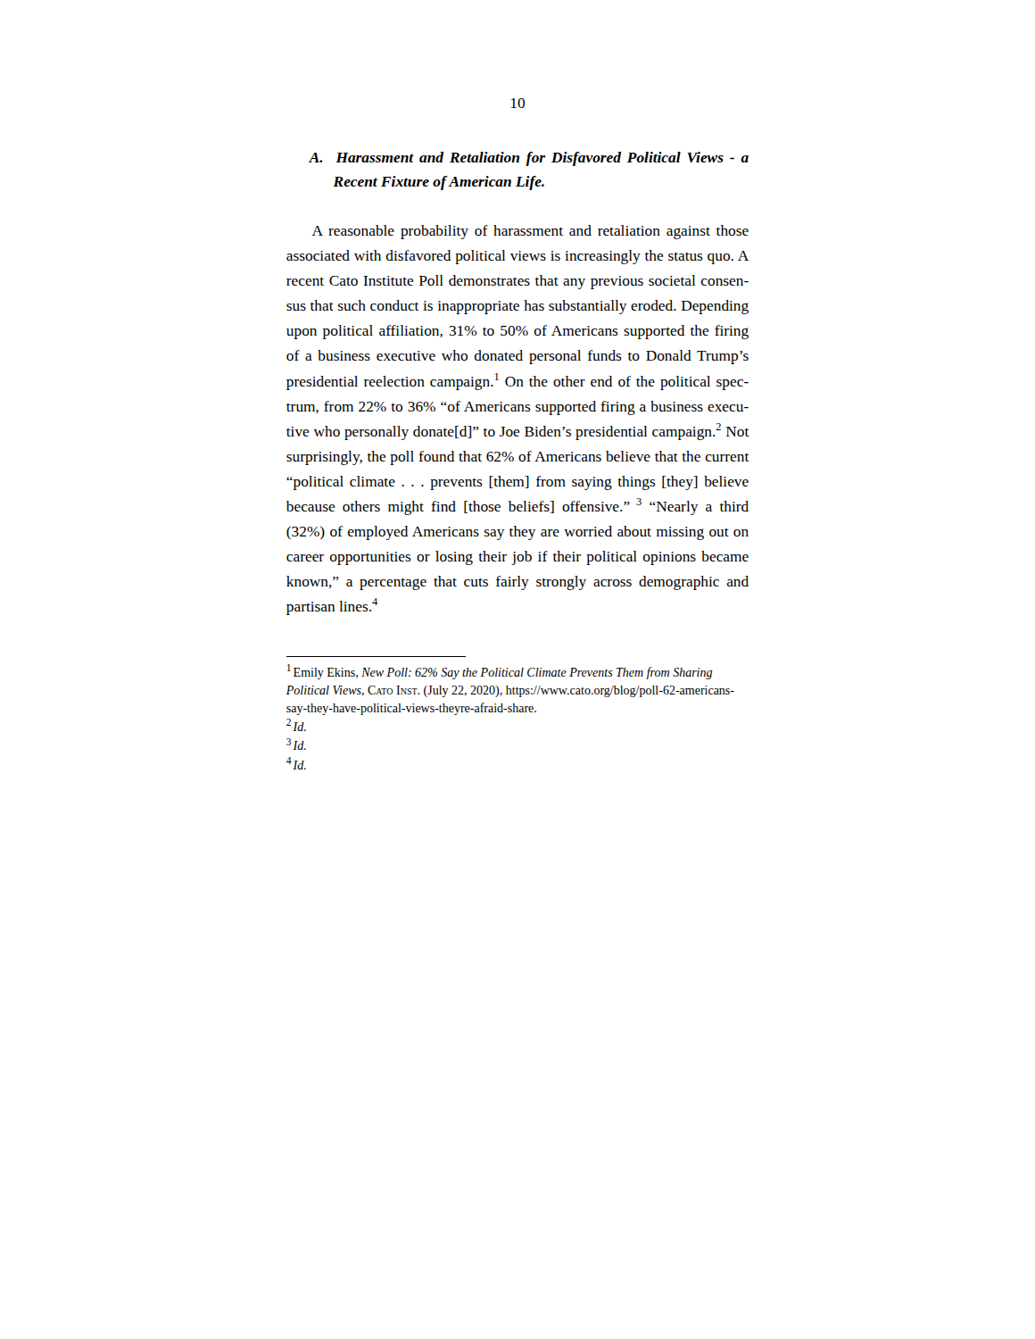10
A. Harassment and Retaliation for Disfavored Political Views - a Recent Fixture of American Life.
A reasonable probability of harassment and retaliation against those associated with disfavored political views is increasingly the status quo. A recent Cato Institute Poll demonstrates that any previous societal consensus that such conduct is inappropriate has substantially eroded. Depending upon political affiliation, 31% to 50% of Americans supported the firing of a business executive who donated personal funds to Donald Trump’s presidential reelection campaign.1 On the other end of the political spectrum, from 22% to 36% “of Americans supported firing a business executive who personally donate[d]” to Joe Biden’s presidential campaign.2 Not surprisingly, the poll found that 62% of Americans believe that the current “political climate . . . prevents [them] from saying things [they] believe because others might find [those beliefs] offensive.” 3 “Nearly a third (32%) of employed Americans say they are worried about missing out on career opportunities or losing their job if their political opinions became known,” a percentage that cuts fairly strongly across demographic and partisan lines.4
1 Emily Ekins, New Poll: 62% Say the Political Climate Prevents Them from Sharing Political Views, Cato Inst. (July 22, 2020), https://www.cato.org/blog/poll-62-americans-say-they-have-political-views-theyre-afraid-share.
2 Id.
3 Id.
4 Id.